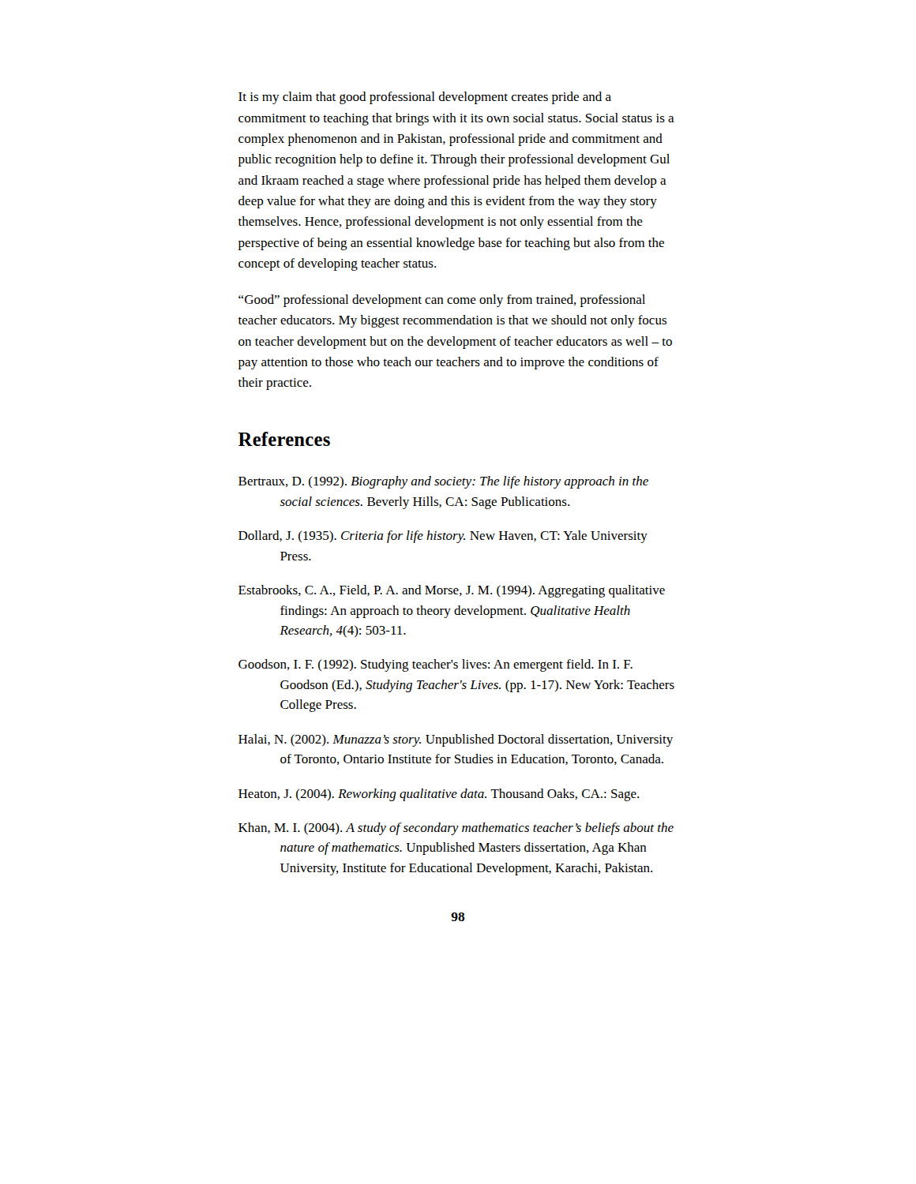It is my claim that good professional development creates pride and a commitment to teaching that brings with it its own social status. Social status is a complex phenomenon and in Pakistan, professional pride and commitment and public recognition help to define it. Through their professional development Gul and Ikraam reached a stage where professional pride has helped them develop a deep value for what they are doing and this is evident from the way they story themselves. Hence, professional development is not only essential from the perspective of being an essential knowledge base for teaching but also from the concept of developing teacher status.
“Good” professional development can come only from trained, professional teacher educators. My biggest recommendation is that we should not only focus on teacher development but on the development of teacher educators as well – to pay attention to those who teach our teachers and to improve the conditions of their practice.
References
Bertraux, D. (1992). Biography and society: The life history approach in the social sciences. Beverly Hills, CA: Sage Publications.
Dollard, J. (1935). Criteria for life history. New Haven, CT: Yale University Press.
Estabrooks, C. A., Field, P. A. and Morse, J. M. (1994). Aggregating qualitative findings: An approach to theory development. Qualitative Health Research, 4(4): 503-11.
Goodson, I. F. (1992). Studying teacher's lives: An emergent field. In I. F. Goodson (Ed.), Studying Teacher's Lives. (pp. 1-17). New York: Teachers College Press.
Halai, N. (2002). Munazza’s story. Unpublished Doctoral dissertation, University of Toronto, Ontario Institute for Studies in Education, Toronto, Canada.
Heaton, J. (2004). Reworking qualitative data. Thousand Oaks, CA.: Sage.
Khan, M. I. (2004). A study of secondary mathematics teacher’s beliefs about the nature of mathematics. Unpublished Masters dissertation, Aga Khan University, Institute for Educational Development, Karachi, Pakistan.
98